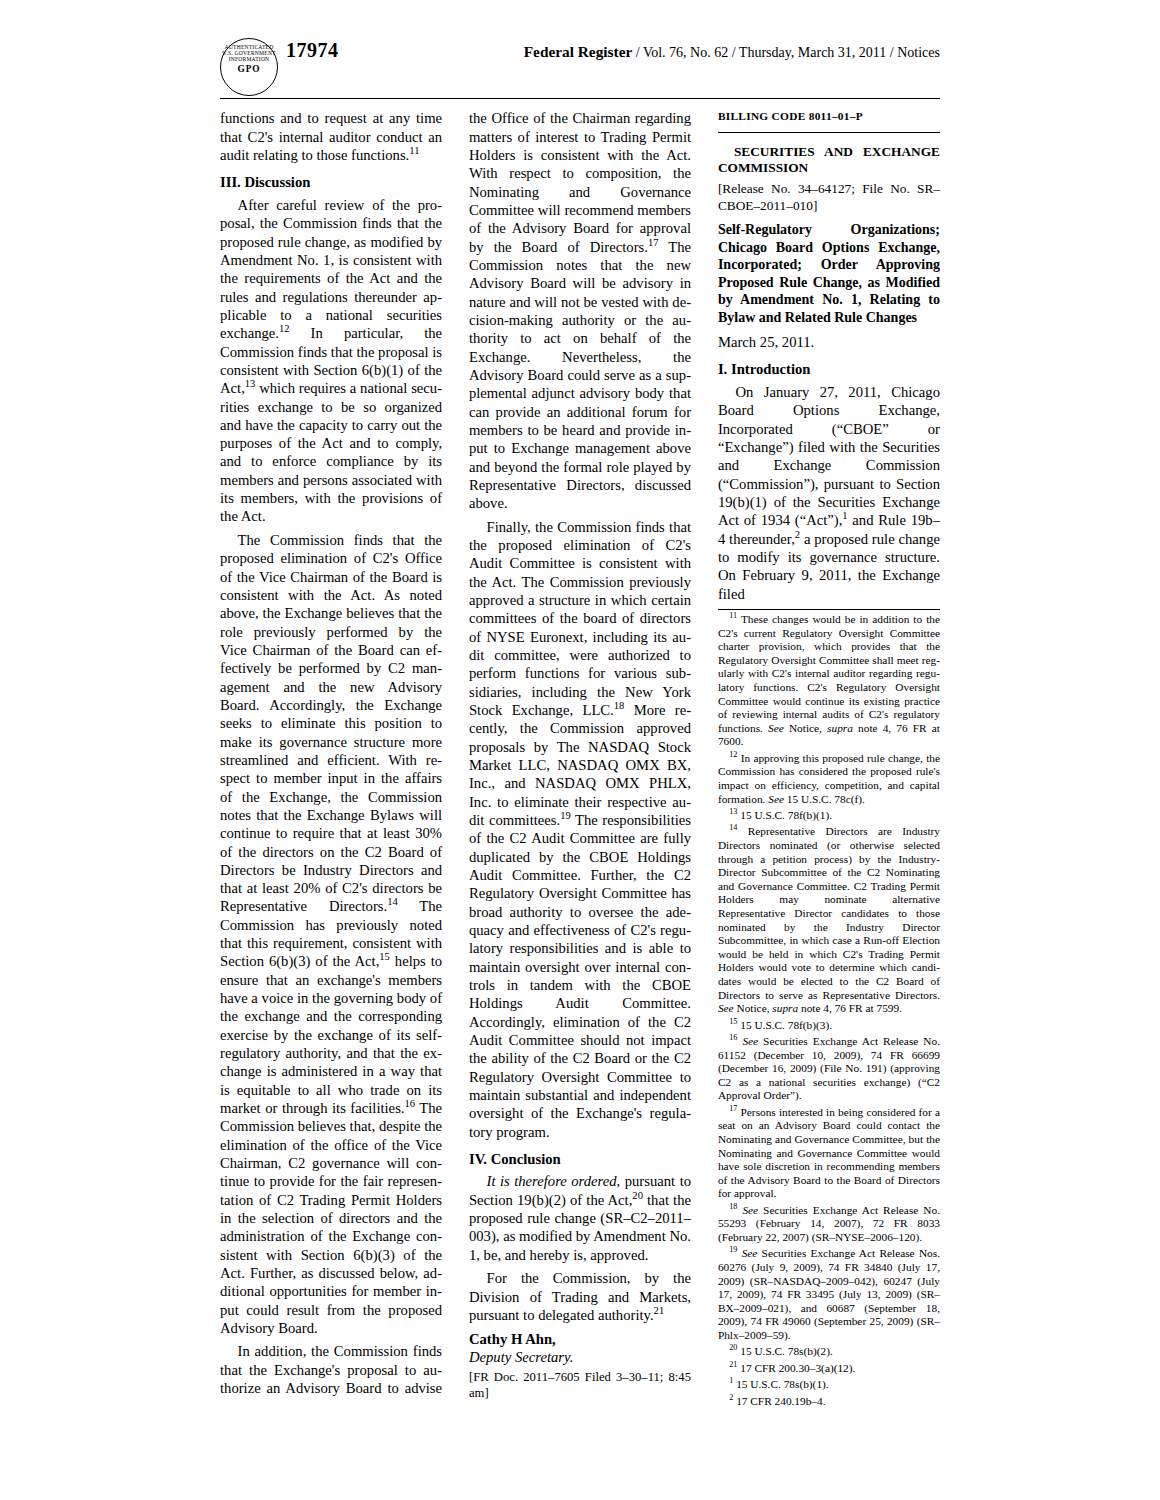AUTHENTICATED
U.S. GOVERNMENT
INFORMATION
GPO
17974
Federal Register / Vol. 76, No. 62 / Thursday, March 31, 2011 / Notices
functions and to request at any time that C2's internal auditor conduct an audit relating to those functions.11
III. Discussion
After careful review of the proposal, the Commission finds that the proposed rule change, as modified by Amendment No. 1, is consistent with the requirements of the Act and the rules and regulations thereunder applicable to a national securities exchange.12 In particular, the Commission finds that the proposal is consistent with Section 6(b)(1) of the Act,13 which requires a national securities exchange to be so organized and have the capacity to carry out the purposes of the Act and to comply, and to enforce compliance by its members and persons associated with its members, with the provisions of the Act.
The Commission finds that the proposed elimination of C2's Office of the Vice Chairman of the Board is consistent with the Act. As noted above, the Exchange believes that the role previously performed by the Vice Chairman of the Board can effectively be performed by C2 management and the new Advisory Board. Accordingly, the Exchange seeks to eliminate this position to make its governance structure more streamlined and efficient. With respect to member input in the affairs of the Exchange, the Commission notes that the Exchange Bylaws will continue to require that at least 30% of the directors on the C2 Board of Directors be Industry Directors and that at least 20% of C2's directors be Representative Directors.14 The Commission has previously noted that this requirement, consistent with Section 6(b)(3) of the Act,15 helps to ensure that an exchange's members have a voice in the governing body of the exchange and the corresponding exercise by the exchange of its self-regulatory authority, and that the exchange is administered in a way that is equitable to all who trade on its market or through its facilities.16 The Commission believes that, despite the elimination of the office of the Vice Chairman, C2 governance will continue to provide for the fair representation of C2 Trading Permit Holders in the selection of directors and the administration of the Exchange consistent with Section 6(b)(3) of the Act. Further, as discussed below, additional opportunities for member input could result from the proposed Advisory Board.
In addition, the Commission finds that the Exchange's proposal to authorize an Advisory Board to advise the Office of the Chairman regarding matters of interest to Trading Permit Holders is consistent with the Act. With respect to composition, the Nominating and Governance Committee will recommend members of the Advisory Board for approval by the Board of Directors.17 The Commission notes that the new Advisory Board will be advisory in nature and will not be vested with decision-making authority or the authority to act on behalf of the Exchange. Nevertheless, the Advisory Board could serve as a supplemental adjunct advisory body that can provide an additional forum for members to be heard and provide input to Exchange management above and beyond the formal role played by Representative Directors, discussed above.
Finally, the Commission finds that the proposed elimination of C2's Audit Committee is consistent with the Act. The Commission previously approved a structure in which certain committees of the board of directors of NYSE Euronext, including its audit committee, were authorized to perform functions for various subsidiaries, including the New York Stock Exchange, LLC.18 More recently, the Commission approved proposals by The NASDAQ Stock Market LLC, NASDAQ OMX BX, Inc., and NASDAQ OMX PHLX, Inc. to eliminate their respective audit committees.19 The responsibilities of the C2 Audit Committee are fully duplicated by the CBOE Holdings Audit Committee. Further, the C2 Regulatory Oversight Committee has broad authority to oversee the adequacy and effectiveness of C2's regulatory responsibilities and is able to maintain oversight over internal controls in tandem with the CBOE Holdings Audit Committee. Accordingly, elimination of the C2 Audit Committee should not impact the ability of the C2 Board or the C2 Regulatory Oversight Committee to maintain substantial and independent oversight of the Exchange's regulatory program.
IV. Conclusion
It is therefore ordered, pursuant to Section 19(b)(2) of the Act,20 that the proposed rule change (SR–C2–2011–003), as modified by Amendment No. 1, be, and hereby is, approved.
For the Commission, by the Division of Trading and Markets, pursuant to delegated authority.21
Cathy H Ahn,
Deputy Secretary.
[FR Doc. 2011–7605 Filed 3–30–11; 8:45 am]
BILLING CODE 8011–01–P
SECURITIES AND EXCHANGE COMMISSION
[Release No. 34–64127; File No. SR–CBOE–2011–010]
Self-Regulatory Organizations; Chicago Board Options Exchange, Incorporated; Order Approving Proposed Rule Change, as Modified by Amendment No. 1, Relating to Bylaw and Related Rule Changes
March 25, 2011.
I. Introduction
On January 27, 2011, Chicago Board Options Exchange, Incorporated (“CBOE” or “Exchange”) filed with the Securities and Exchange Commission (“Commission”), pursuant to Section 19(b)(1) of the Securities Exchange Act of 1934 (“Act”),1 and Rule 19b–4 thereunder,2 a proposed rule change to modify its governance structure. On February 9, 2011, the Exchange filed
11 These changes would be in addition to the C2's current Regulatory Oversight Committee charter provision, which provides that the Regulatory Oversight Committee shall meet regularly with C2's internal auditor regarding regulatory functions. C2's Regulatory Oversight Committee would continue its existing practice of reviewing internal audits of C2's regulatory functions. See Notice, supra note 4, 76 FR at 7600.
12 In approving this proposed rule change, the Commission has considered the proposed rule's impact on efficiency, competition, and capital formation. See 15 U.S.C. 78c(f).
13 15 U.S.C. 78f(b)(1).
14 Representative Directors are Industry Directors nominated (or otherwise selected through a petition process) by the Industry-Director Subcommittee of the C2 Nominating and Governance Committee. C2 Trading Permit Holders may nominate alternative Representative Director candidates to those nominated by the Industry Director Subcommittee, in which case a Run-off Election would be held in which C2's Trading Permit Holders would vote to determine which candidates would be elected to the C2 Board of Directors to serve as Representative Directors. See Notice, supra note 4, 76 FR at 7599.
15 15 U.S.C. 78f(b)(3).
16 See Securities Exchange Act Release No. 61152 (December 10, 2009), 74 FR 66699 (December 16, 2009) (File No. 191) (approving C2 as a national securities exchange) (“C2 Approval Order”).
17 Persons interested in being considered for a seat on an Advisory Board could contact the Nominating and Governance Committee, but the Nominating and Governance Committee would have sole discretion in recommending members of the Advisory Board to the Board of Directors for approval.
18 See Securities Exchange Act Release No. 55293 (February 14, 2007), 72 FR 8033 (February 22, 2007) (SR–NYSE–2006–120).
19 See Securities Exchange Act Release Nos. 60276 (July 9, 2009), 74 FR 34840 (July 17, 2009) (SR–NASDAQ–2009–042), 60247 (July 17, 2009), 74 FR 33495 (July 13, 2009) (SR–BX–2009–021), and 60687 (September 18, 2009), 74 FR 49060 (September 25, 2009) (SR–Phlx–2009–59).
20 15 U.S.C. 78s(b)(2).
21 17 CFR 200.30–3(a)(12).
1 15 U.S.C. 78s(b)(1).
2 17 CFR 240.19b–4.